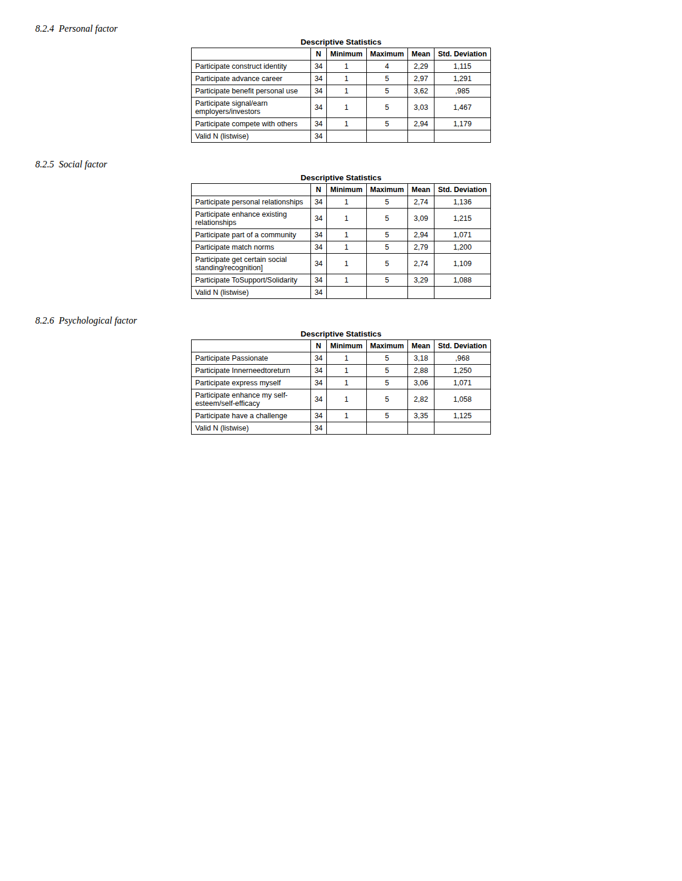8.2.4 Personal factor
Descriptive Statistics
| | N | Minimum | Maximum | Mean | Std. Deviation |
| --- | --- | --- | --- | --- | --- |
| Participate construct identity | 34 | 1 | 4 | 2,29 | 1,115 |
| Participate advance career | 34 | 1 | 5 | 2,97 | 1,291 |
| Participate benefit personal use | 34 | 1 | 5 | 3,62 | ,985 |
| Participate signal/earn employers/investors | 34 | 1 | 5 | 3,03 | 1,467 |
| Participate compete with others | 34 | 1 | 5 | 2,94 | 1,179 |
| Valid N (listwise) | 34 | | | | |
8.2.5 Social factor
Descriptive Statistics
| | N | Minimum | Maximum | Mean | Std. Deviation |
| --- | --- | --- | --- | --- | --- |
| Participate personal relationships | 34 | 1 | 5 | 2,74 | 1,136 |
| Participate enhance existing relationships | 34 | 1 | 5 | 3,09 | 1,215 |
| Participate part of a community | 34 | 1 | 5 | 2,94 | 1,071 |
| Participate match norms | 34 | 1 | 5 | 2,79 | 1,200 |
| Participate get certain social standing/recognition] | 34 | 1 | 5 | 2,74 | 1,109 |
| Participate ToSupport/Solidarity | 34 | 1 | 5 | 3,29 | 1,088 |
| Valid N (listwise) | 34 | | | | |
8.2.6 Psychological factor
Descriptive Statistics
| | N | Minimum | Maximum | Mean | Std. Deviation |
| --- | --- | --- | --- | --- | --- |
| Participate Passionate | 34 | 1 | 5 | 3,18 | ,968 |
| Participate Innerneedtoreturn | 34 | 1 | 5 | 2,88 | 1,250 |
| Participate express myself | 34 | 1 | 5 | 3,06 | 1,071 |
| Participate enhance my self-esteem/self-efficacy | 34 | 1 | 5 | 2,82 | 1,058 |
| Participate have a challenge | 34 | 1 | 5 | 3,35 | 1,125 |
| Valid N (listwise) | 34 | | | | |